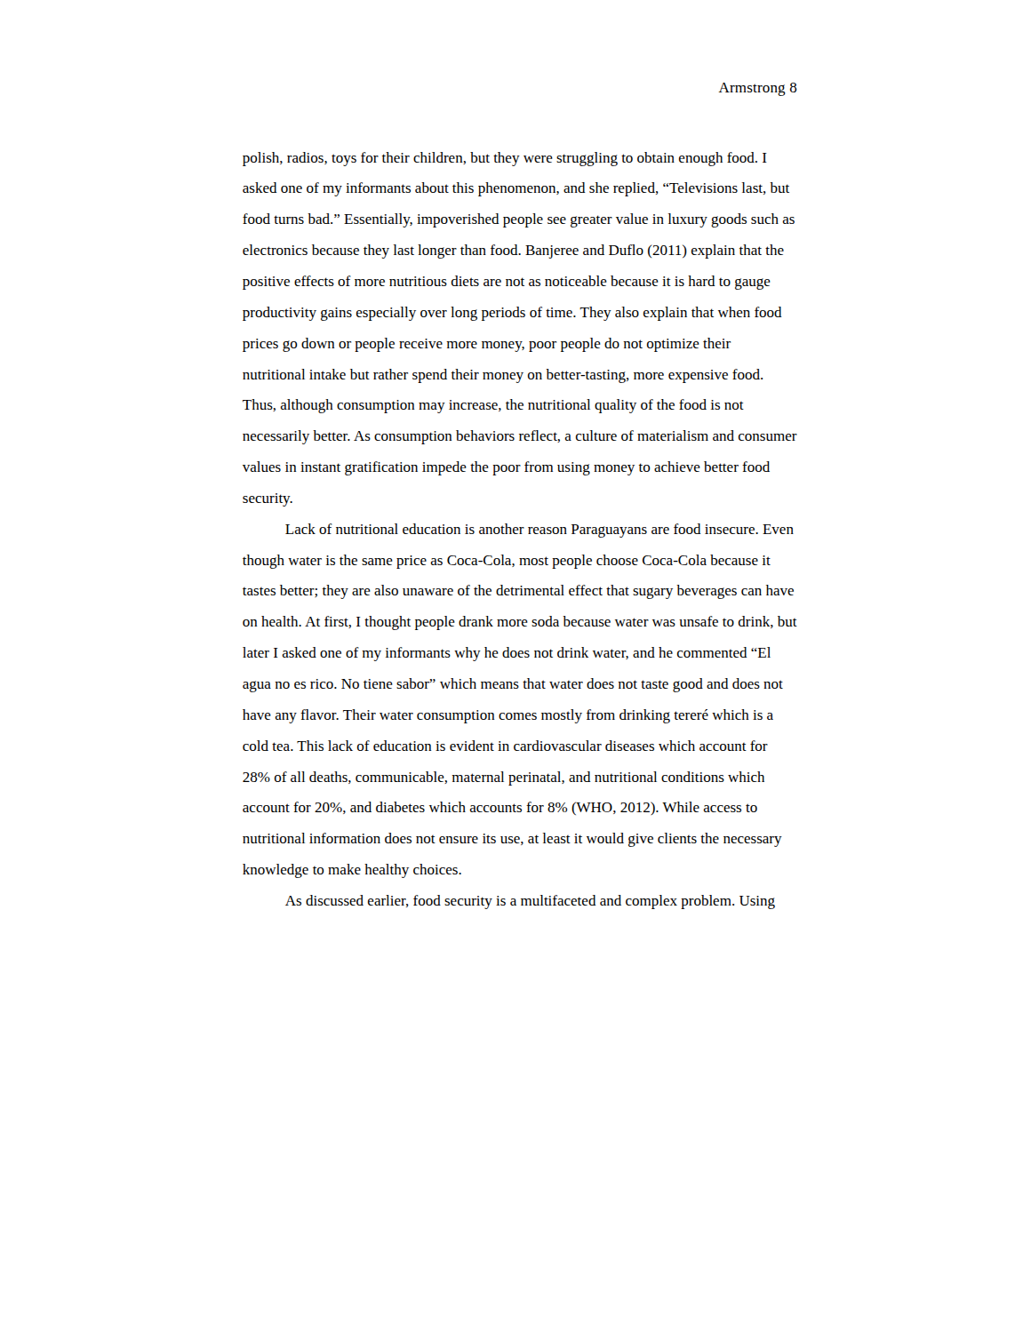Armstrong 8
polish, radios, toys for their children, but they were struggling to obtain enough food. I asked one of my informants about this phenomenon, and she replied, “Televisions last, but food turns bad.” Essentially, impoverished people see greater value in luxury goods such as electronics because they last longer than food. Banjeree and Duflo (2011) explain that the positive effects of more nutritious diets are not as noticeable because it is hard to gauge productivity gains especially over long periods of time. They also explain that when food prices go down or people receive more money, poor people do not optimize their nutritional intake but rather spend their money on better-tasting, more expensive food. Thus, although consumption may increase, the nutritional quality of the food is not necessarily better. As consumption behaviors reflect, a culture of materialism and consumer values in instant gratification impede the poor from using money to achieve better food security.
Lack of nutritional education is another reason Paraguayans are food insecure. Even though water is the same price as Coca-Cola, most people choose Coca-Cola because it tastes better; they are also unaware of the detrimental effect that sugary beverages can have on health. At first, I thought people drank more soda because water was unsafe to drink, but later I asked one of my informants why he does not drink water, and he commented “El agua no es rico. No tiene sabor” which means that water does not taste good and does not have any flavor. Their water consumption comes mostly from drinking tereré which is a cold tea. This lack of education is evident in cardiovascular diseases which account for 28% of all deaths, communicable, maternal perinatal, and nutritional conditions which account for 20%, and diabetes which accounts for 8% (WHO, 2012). While access to nutritional information does not ensure its use, at least it would give clients the necessary knowledge to make healthy choices.
As discussed earlier, food security is a multifaceted and complex problem. Using